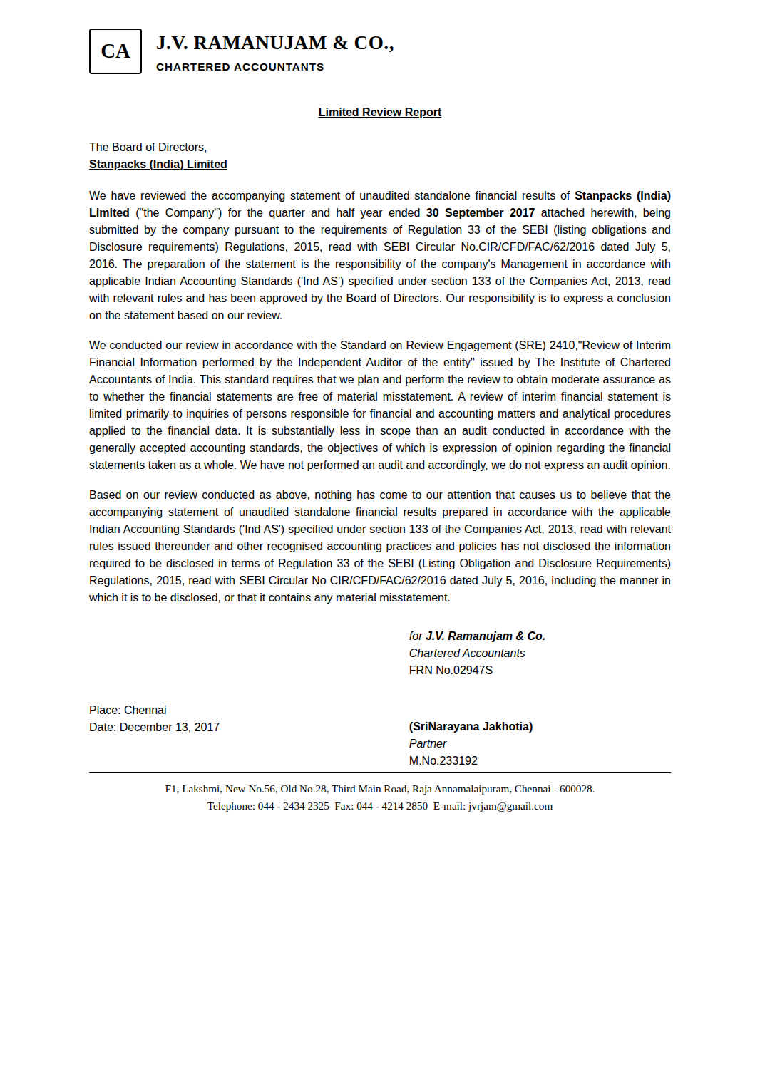CA
J.V. RAMANUJAM & CO.,
CHARTERED ACCOUNTANTS
Limited Review Report
The Board of Directors,
Stanpacks (India) Limited
We have reviewed the accompanying statement of unaudited standalone financial results of Stanpacks (India) Limited ("the Company") for the quarter and half year ended 30 September 2017 attached herewith, being submitted by the company pursuant to the requirements of Regulation 33 of the SEBI (listing obligations and Disclosure requirements) Regulations, 2015, read with SEBI Circular No.CIR/CFD/FAC/62/2016 dated July 5, 2016. The preparation of the statement is the responsibility of the company's Management in accordance with applicable Indian Accounting Standards ('Ind AS') specified under section 133 of the Companies Act, 2013, read with relevant rules and has been approved by the Board of Directors. Our responsibility is to express a conclusion on the statement based on our review.
We conducted our review in accordance with the Standard on Review Engagement (SRE) 2410,"Review of Interim Financial Information performed by the Independent Auditor of the entity" issued by The Institute of Chartered Accountants of India. This standard requires that we plan and perform the review to obtain moderate assurance as to whether the financial statements are free of material misstatement. A review of interim financial statement is limited primarily to inquiries of persons responsible for financial and accounting matters and analytical procedures applied to the financial data. It is substantially less in scope than an audit conducted in accordance with the generally accepted accounting standards, the objectives of which is expression of opinion regarding the financial statements taken as a whole. We have not performed an audit and accordingly, we do not express an audit opinion.
Based on our review conducted as above, nothing has come to our attention that causes us to believe that the accompanying statement of unaudited standalone financial results prepared in accordance with the applicable Indian Accounting Standards ('Ind AS') specified under section 133 of the Companies Act, 2013, read with relevant rules issued thereunder and other recognised accounting practices and policies has not disclosed the information required to be disclosed in terms of Regulation 33 of the SEBI (Listing Obligation and Disclosure Requirements) Regulations, 2015, read with SEBI Circular No CIR/CFD/FAC/62/2016 dated July 5, 2016, including the manner in which it is to be disclosed, or that it contains any material misstatement.
for J.V. Ramanujam & Co.
Chartered Accountants
FRN No.02947S
(SriNarayana Jakhotia)
Partner
M.No.233192
Place: Chennai
Date: December 13, 2017
F1, Lakshmi, New No.56, Old No.28, Third Main Road, Raja Annamalaipuram, Chennai - 600028.
Telephone: 044 - 2434 2325 Fax: 044 - 4214 2850 E-mail: jvrjam@gmail.com